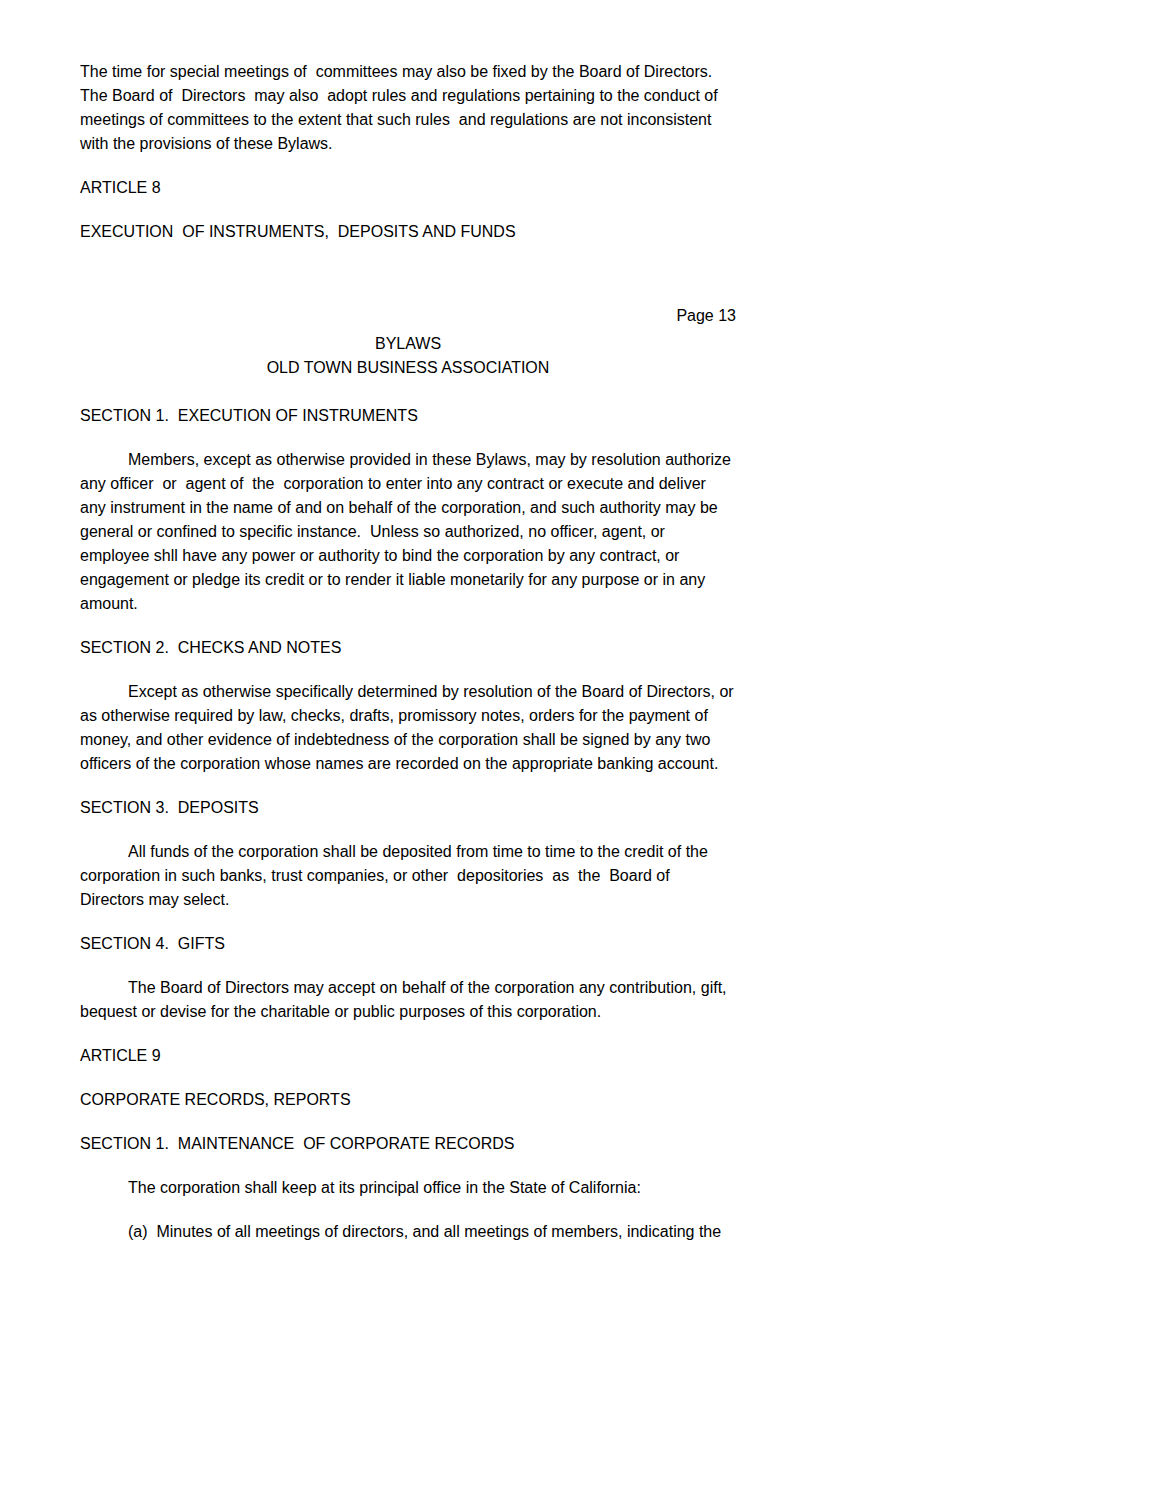The time for special meetings of committees may also be fixed by the Board of Directors. The Board of Directors may also adopt rules and regulations pertaining to the conduct of meetings of committees to the extent that such rules and regulations are not inconsistent with the provisions of these Bylaws.
ARTICLE 8
EXECUTION OF INSTRUMENTS, DEPOSITS AND FUNDS
Page 13
BYLAWS OLD TOWN BUSINESS ASSOCIATION
SECTION 1. EXECUTION OF INSTRUMENTS
Members, except as otherwise provided in these Bylaws, may by resolution authorize any officer or agent of the corporation to enter into any contract or execute and deliver any instrument in the name of and on behalf of the corporation, and such authority may be general or confined to specific instance. Unless so authorized, no officer, agent, or employee shll have any power or authority to bind the corporation by any contract, or engagement or pledge its credit or to render it liable monetarily for any purpose or in any amount.
SECTION 2. CHECKS AND NOTES
Except as otherwise specifically determined by resolution of the Board of Directors, or as otherwise required by law, checks, drafts, promissory notes, orders for the payment of money, and other evidence of indebtedness of the corporation shall be signed by any two officers of the corporation whose names are recorded on the appropriate banking account.
SECTION 3. DEPOSITS
All funds of the corporation shall be deposited from time to time to the credit of the corporation in such banks, trust companies, or other depositories as the Board of Directors may select.
SECTION 4. GIFTS
The Board of Directors may accept on behalf of the corporation any contribution, gift, bequest or devise for the charitable or public purposes of this corporation.
ARTICLE 9
CORPORATE RECORDS, REPORTS
SECTION 1. MAINTENANCE OF CORPORATE RECORDS
The corporation shall keep at its principal office in the State of California:
(a) Minutes of all meetings of directors, and all meetings of members, indicating the